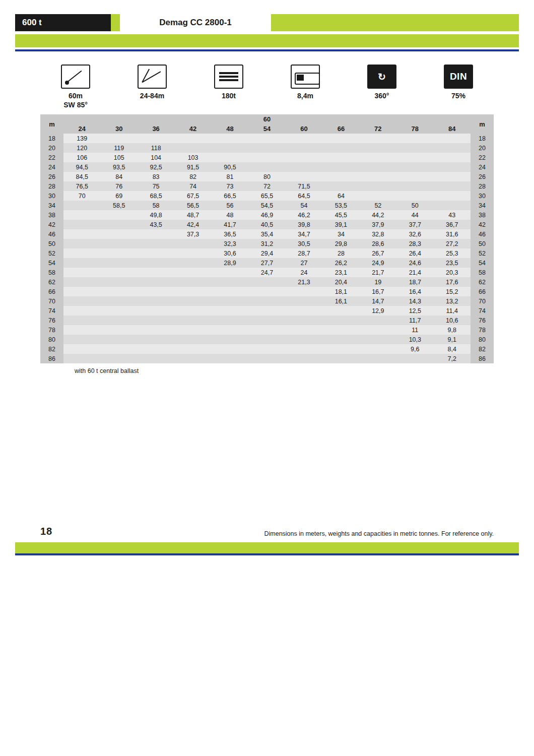600 t
Demag CC 2800-1
60m
SW 85°
24-84m
180t
8,4m
↻
360°
DIN
75%
Load capacities, 60 m main boom with 24–84 m luffing jib
| m | 60 | m |
| --- | --- | --- |
| 24 | 30 | 36 | 42 | 48 | 54 | 60 | 66 | 72 | 78 | 84 |
| 18 | 139 | | | | | | | | | | | 18 |
| 20 | 120 | 119 | 118 | | | | | | | | | 20 |
| 22 | 106 | 105 | 104 | 103 | | | | | | | | 22 |
| 24 | 94,5 | 93,5 | 92,5 | 91,5 | 90,5 | | | | | | | 24 |
| 26 | 84,5 | 84 | 83 | 82 | 81 | 80 | | | | | | 26 |
| 28 | 76,5 | 76 | 75 | 74 | 73 | 72 | 71,5 | | | | | 28 |
| 30 | 70 | 69 | 68,5 | 67,5 | 66,5 | 65,5 | 64,5 | 64 | | | | 30 |
| 34 | | 58,5 | 58 | 56,5 | 56 | 54,5 | 54 | 53,5 | 52 | 50 | | 34 |
| 38 | | | 49,8 | 48,7 | 48 | 46,9 | 46,2 | 45,5 | 44,2 | 44 | 43 | 38 |
| 42 | | | 43,5 | 42,4 | 41,7 | 40,5 | 39,8 | 39,1 | 37,9 | 37,7 | 36,7 | 42 |
| 46 | | | | 37,3 | 36,5 | 35,4 | 34,7 | 34 | 32,8 | 32,6 | 31,6 | 46 |
| 50 | | | | | 32,3 | 31,2 | 30,5 | 29,8 | 28,6 | 28,3 | 27,2 | 50 |
| 52 | | | | | 30,6 | 29,4 | 28,7 | 28 | 26,7 | 26,4 | 25,3 | 52 |
| 54 | | | | | 28,9 | 27,7 | 27 | 26,2 | 24,9 | 24,6 | 23,5 | 54 |
| 58 | | | | | | 24,7 | 24 | 23,1 | 21,7 | 21,4 | 20,3 | 58 |
| 62 | | | | | | | 21,3 | 20,4 | 19 | 18,7 | 17,6 | 62 |
| 66 | | | | | | | | 18,1 | 16,7 | 16,4 | 15,2 | 66 |
| 70 | | | | | | | | 16,1 | 14,7 | 14,3 | 13,2 | 70 |
| 74 | | | | | | | | | 12,9 | 12,5 | 11,4 | 74 |
| 76 | | | | | | | | | | 11,7 | 10,6 | 76 |
| 78 | | | | | | | | | | 11 | 9,8 | 78 |
| 80 | | | | | | | | | | 10,3 | 9,1 | 80 |
| 82 | | | | | | | | | | 9,6 | 8,4 | 82 |
| 86 | | | | | | | | | | | 7,2 | 86 |
with 60 t central ballast
18
Dimensions in meters, weights and capacities in metric tonnes. For reference only.